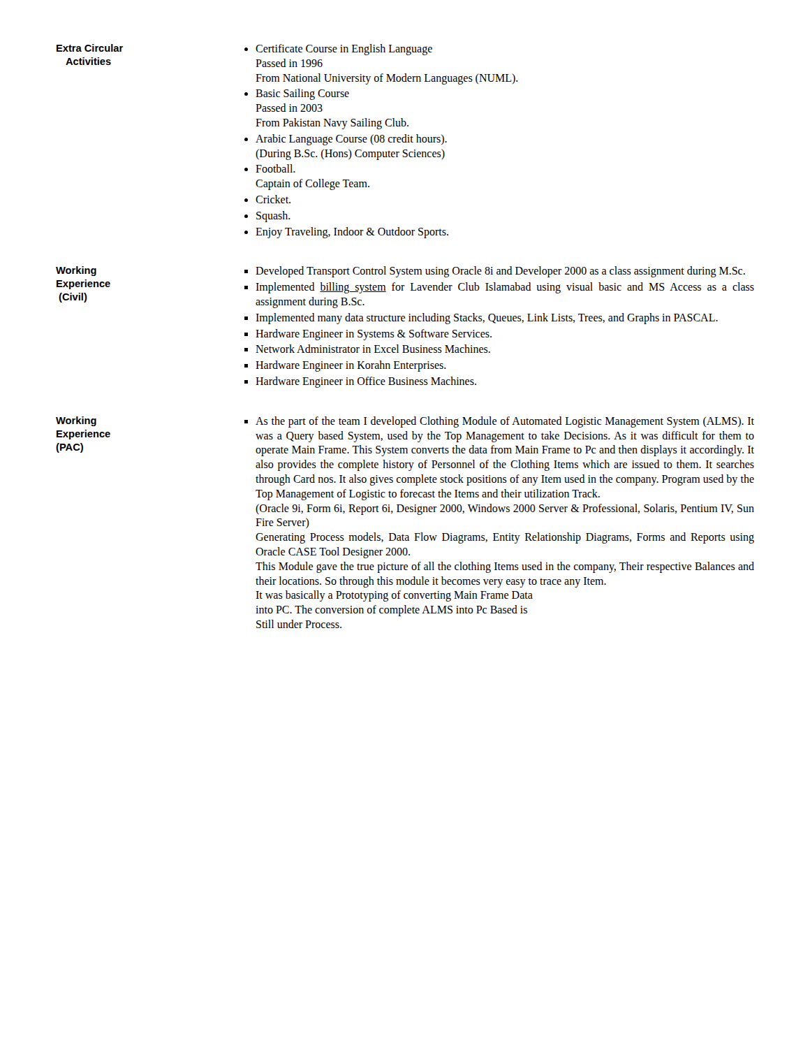| Extra Circular Activities | Certificate Course in English Language Passed in 1996 From National University of Modern Languages (NUML). Basic Sailing Course Passed in 2003 From Pakistan Navy Sailing Club. Arabic Language Course (08 credit hours). (During B.Sc. (Hons) Computer Sciences) Football. Captain of College Team. Cricket. Squash. Enjoy Traveling, Indoor & Outdoor Sports. |
| Working Experience (Civil) | Developed Transport Control System using Oracle 8i and Developer 2000 as a class assignment during M.Sc. Implemented billing system for Lavender Club Islamabad using visual basic and MS Access as a class assignment during B.Sc. Implemented many data structure including Stacks, Queues, Link Lists, Trees, and Graphs in PASCAL. Hardware Engineer in Systems & Software Services. Network Administrator in Excel Business Machines. Hardware Engineer in Korahn Enterprises. Hardware Engineer in Office Business Machines. |
| Working Experience (PAC) | As the part of the team I developed Clothing Module of Automated Logistic Management System (ALMS). It was a Query based System, used by the Top Management to take Decisions. As it was difficult for them to operate Main Frame. This System converts the data from Main Frame to Pc and then displays it accordingly. It also provides the complete history of Personnel of the Clothing Items which are issued to them. It searches through Card nos. It also gives complete stock positions of any Item used in the company. Program used by the Top Management of Logistic to forecast the Items and their utilization Track. (Oracle 9i, Form 6i, Report 6i, Designer 2000, Windows 2000 Server & Professional, Solaris, Pentium IV, Sun Fire Server) Generating Process models, Data Flow Diagrams, Entity Relationship Diagrams, Forms and Reports using Oracle CASE Tool Designer 2000. This Module gave the true picture of all the clothing Items used in the company, Their respective Balances and their locations. So through this module it becomes very easy to trace any Item. It was basically a Prototyping of converting Main Frame Data into PC. The conversion of complete ALMS into Pc Based is Still under Process. |